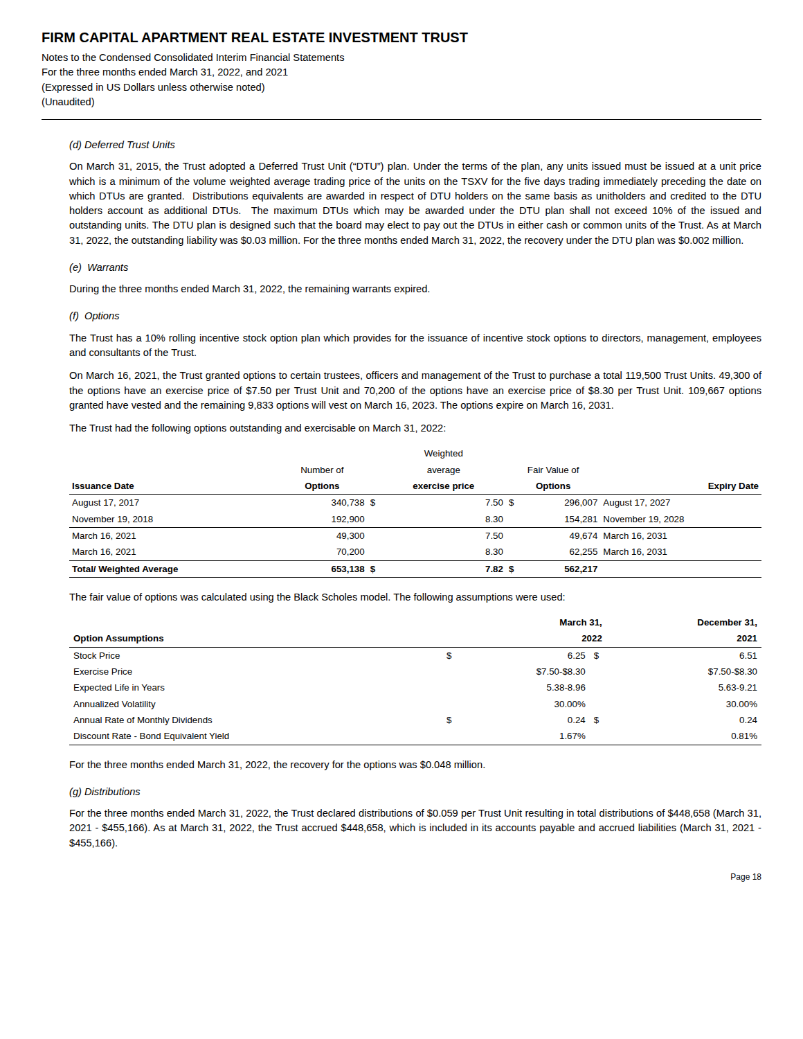FIRM CAPITAL APARTMENT REAL ESTATE INVESTMENT TRUST
Notes to the Condensed Consolidated Interim Financial Statements
For the three months ended March 31, 2022, and 2021
(Expressed in US Dollars unless otherwise noted)
(Unaudited)
(d) Deferred Trust Units
On March 31, 2015, the Trust adopted a Deferred Trust Unit (“DTU”) plan. Under the terms of the plan, any units issued must be issued at a unit price which is a minimum of the volume weighted average trading price of the units on the TSXV for the five days trading immediately preceding the date on which DTUs are granted. Distributions equivalents are awarded in respect of DTU holders on the same basis as unitholders and credited to the DTU holders account as additional DTUs. The maximum DTUs which may be awarded under the DTU plan shall not exceed 10% of the issued and outstanding units. The DTU plan is designed such that the board may elect to pay out the DTUs in either cash or common units of the Trust. As at March 31, 2022, the outstanding liability was $0.03 million. For the three months ended March 31, 2022, the recovery under the DTU plan was $0.002 million.
(e) Warrants
During the three months ended March 31, 2022, the remaining warrants expired.
(f) Options
The Trust has a 10% rolling incentive stock option plan which provides for the issuance of incentive stock options to directors, management, employees and consultants of the Trust.
On March 16, 2021, the Trust granted options to certain trustees, officers and management of the Trust to purchase a total 119,500 Trust Units. 49,300 of the options have an exercise price of $7.50 per Trust Unit and 70,200 of the options have an exercise price of $8.30 per Trust Unit. 109,667 options granted have vested and the remaining 9,833 options will vest on March 16, 2023. The options expire on March 16, 2031.
The Trust had the following options outstanding and exercisable on March 31, 2022:
| | | | Weighted | | | |
| | Number of | | average | Fair Value of | |
| Issuance Date | Options | | exercise price | Options | Expiry Date |
| August 17, 2017 | 340,738 | $ | 7.50 | $ | 296,007 | August 17, 2027 |
| November 19, 2018 | 192,900 | | 8.30 | | 154,281 | November 19, 2028 |
| March 16, 2021 | 49,300 | | 7.50 | | 49,674 | March 16, 2031 |
| March 16, 2021 | 70,200 | | 8.30 | | 62,255 | March 16, 2031 |
| Total/ Weighted Average | 653,138 | $ | 7.82 | $ | 562,217 | |
The fair value of options was calculated using the Black Scholes model. The following assumptions were used:
| | | March 31, | December 31, |
| Option Assumptions | | 2022 | 2021 |
| Stock Price | $ | 6.25 | $ | 6.51 |
| Exercise Price | | $7.50-$8.30 | | $7.50-$8.30 |
| Expected Life in Years | | 5.38-8.96 | | 5.63-9.21 |
| Annualized Volatility | | 30.00% | | 30.00% |
| Annual Rate of Monthly Dividends | $ | 0.24 | $ | 0.24 |
| Discount Rate - Bond Equivalent Yield | | 1.67% | | 0.81% |
For the three months ended March 31, 2022, the recovery for the options was $0.048 million.
(g) Distributions
For the three months ended March 31, 2022, the Trust declared distributions of $0.059 per Trust Unit resulting in total distributions of $448,658 (March 31, 2021 - $455,166). As at March 31, 2022, the Trust accrued $448,658, which is included in its accounts payable and accrued liabilities (March 31, 2021 - $455,166).
Page 18